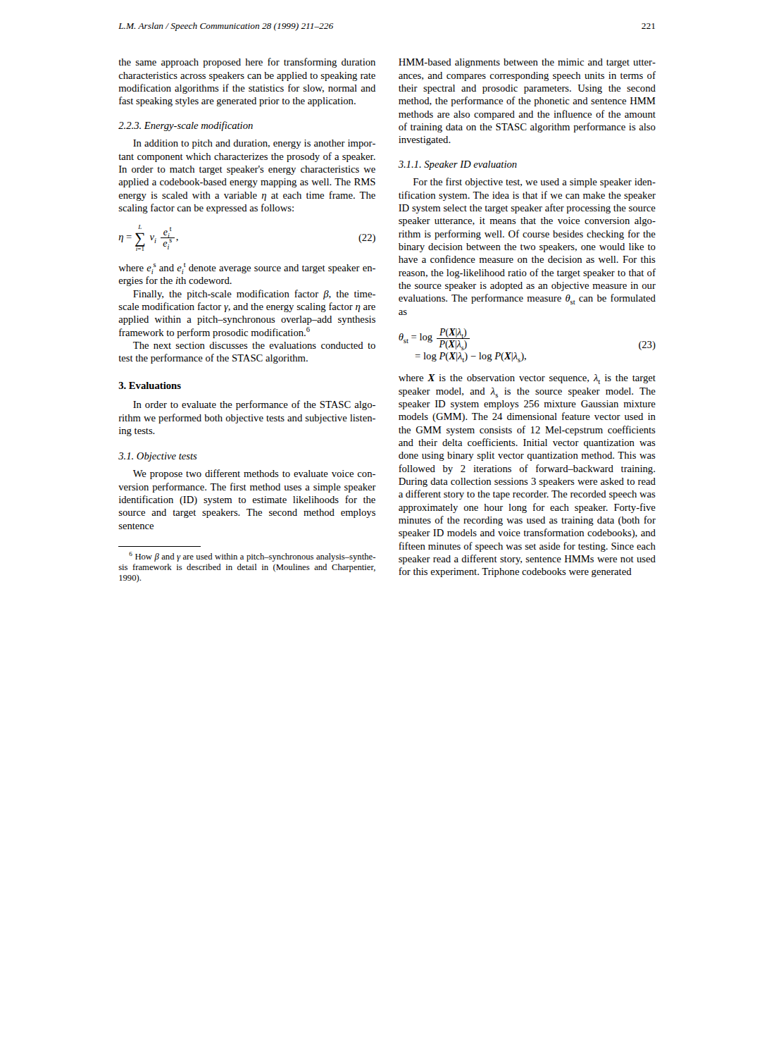L.M. Arslan / Speech Communication 28 (1999) 211–226 221
the same approach proposed here for transforming duration characteristics across speakers can be applied to speaking rate modification algorithms if the statistics for slow, normal and fast speaking styles are generated prior to the application.
2.2.3. Energy-scale modification
In addition to pitch and duration, energy is another important component which characterizes the prosody of a speaker. In order to match target speaker's energy characteristics we applied a codebook-based energy mapping as well. The RMS energy is scaled with a variable η at each time frame. The scaling factor can be expressed as follows:
η = L∑i=1 νi eit eis, (22)
where eis and eit denote average source and target speaker energies for the ith codeword.
Finally, the pitch-scale modification factor β, the time-scale modification factor γ, and the energy scaling factor η are applied within a pitch–synchronous overlap–add synthesis framework to perform prosodic modification.6
The next section discusses the evaluations conducted to test the performance of the STASC algorithm.
3. Evaluations
In order to evaluate the performance of the STASC algorithm we performed both objective tests and subjective listening tests.
3.1. Objective tests
We propose two different methods to evaluate voice conversion performance. The first method uses a simple speaker identification (ID) system to estimate likelihoods for the source and target speakers. The second method employs sentence
6 How β and γ are used within a pitch–synchronous analysis–synthesis framework is described in detail in (Moulines and Charpentier, 1990).
HMM-based alignments between the mimic and target utterances, and compares corresponding speech units in terms of their spectral and prosodic parameters. Using the second method, the performance of the phonetic and sentence HMM methods are also compared and the influence of the amount of training data on the STASC algorithm performance is also investigated.
3.1.1. Speaker ID evaluation
For the first objective test, we used a simple speaker identification system. The idea is that if we can make the speaker ID system select the target speaker after processing the source speaker utterance, it means that the voice conversion algorithm is performing well. Of course besides checking for the binary decision between the two speakers, one would like to have a confidence measure on the decision as well. For this reason, the log-likelihood ratio of the target speaker to that of the source speaker is adopted as an objective measure in our evaluations. The performance measure θst can be formulated as
θst = log P(X|λt) P(X|λs) = log P(X|λt) − log P(X|λs), (23)
where X is the observation vector sequence, λt is the target speaker model, and λs is the source speaker model. The speaker ID system employs 256 mixture Gaussian mixture models (GMM). The 24 dimensional feature vector used in the GMM system consists of 12 Mel-cepstrum coefficients and their delta coefficients. Initial vector quantization was done using binary split vector quantization method. This was followed by 2 iterations of forward–backward training. During data collection sessions 3 speakers were asked to read a different story to the tape recorder. The recorded speech was approximately one hour long for each speaker. Forty-five minutes of the recording was used as training data (both for speaker ID models and voice transformation codebooks), and fifteen minutes of speech was set aside for testing. Since each speaker read a different story, sentence HMMs were not used for this experiment. Triphone codebooks were generated